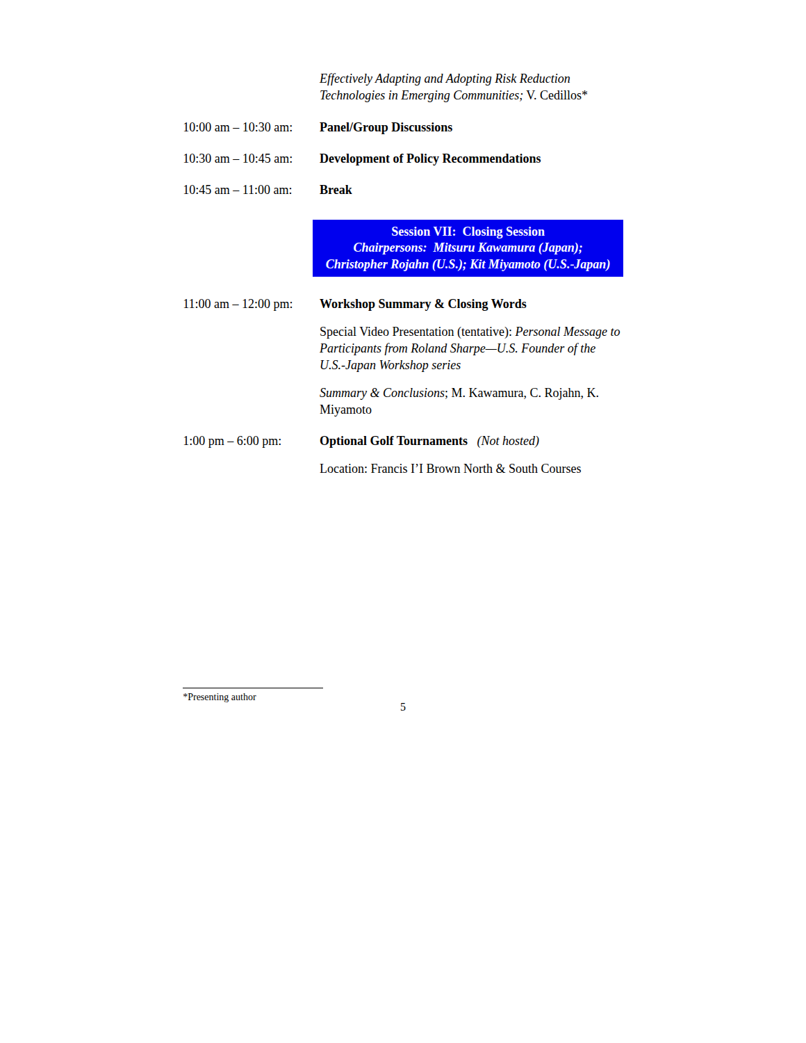| | Effectively Adapting and Adopting Risk Reduction Technologies in Emerging Communities; V. Cedillos* |
| 10:00 am – 10:30 am: | Panel/Group Discussions |
| 10:30 am – 10:45 am: | Development of Policy Recommendations |
| 10:45 am – 11:00 am: | Break |
Session VII: Closing Session
Chairpersons: Mitsuru Kawamura (Japan);
Christopher Rojahn (U.S.); Kit Miyamoto (U.S.-Japan)
| 11:00 am – 12:00 pm: | Workshop Summary & Closing Words Special Video Presentation (tentative): Personal Message to Participants from Roland Sharpe—U.S. Founder of the U.S.-Japan Workshop series Summary & Conclusions ; M. Kawamura, C. Rojahn, K. Miyamoto |
| 1:00 pm – 6:00 pm: | Optional Golf Tournaments (Not hosted) Location: Francis I’I Brown North & South Courses |
*Presenting author
5